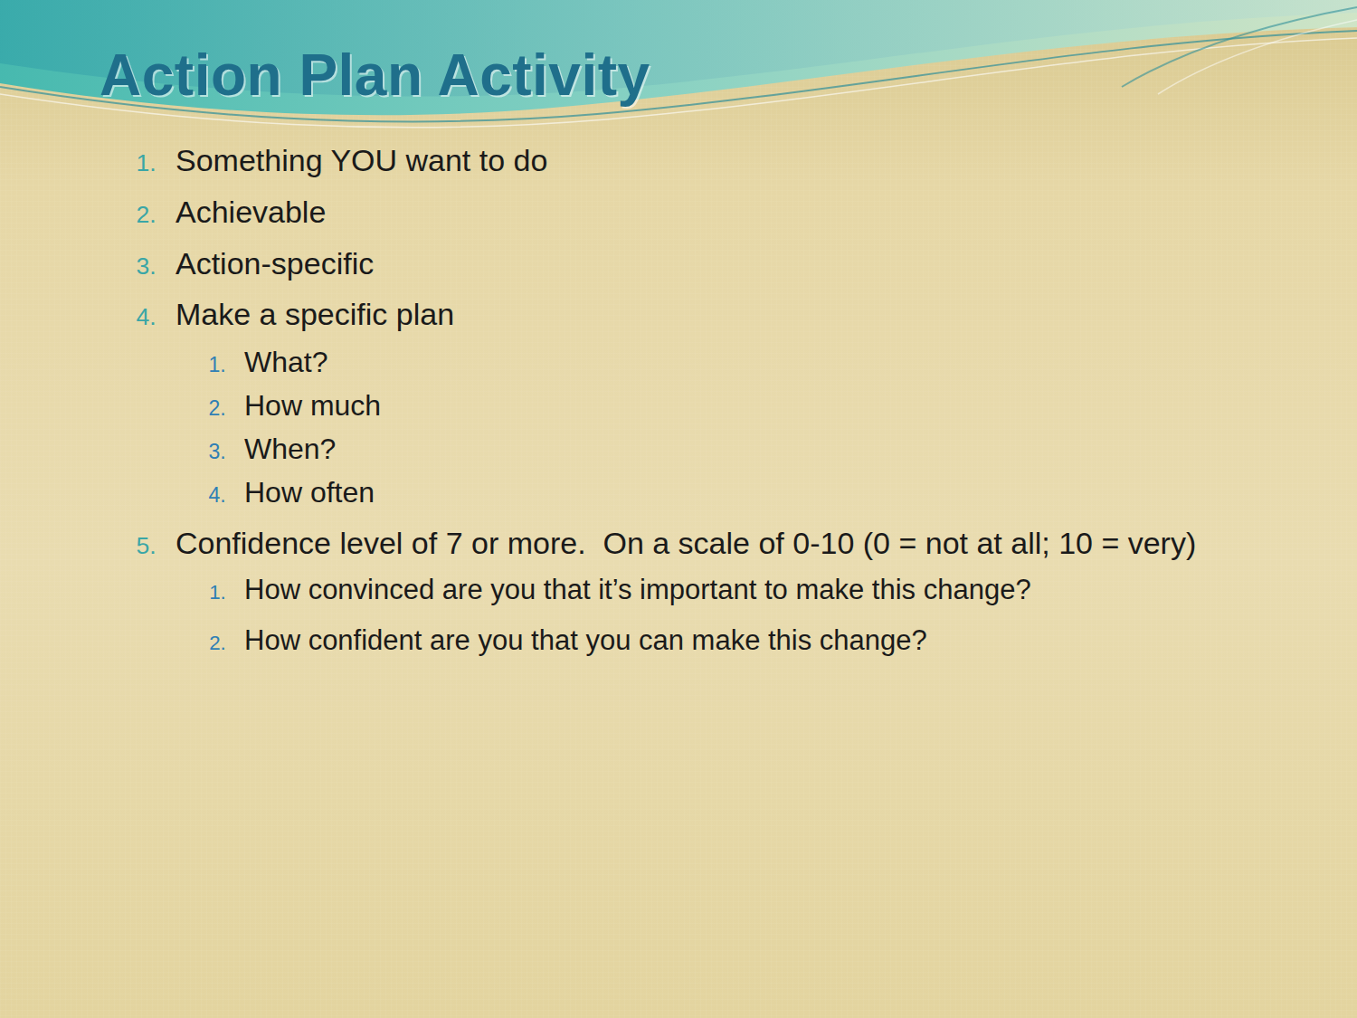Action Plan Activity
Something YOU want to do
Achievable
Action-specific
Make a specific plan
What?
How much
When?
How often
Confidence level of 7 or more. On a scale of 0-10 (0 = not at all; 10 = very)
How convinced are you that it’s important to make this change?
How confident are you that you can make this change?